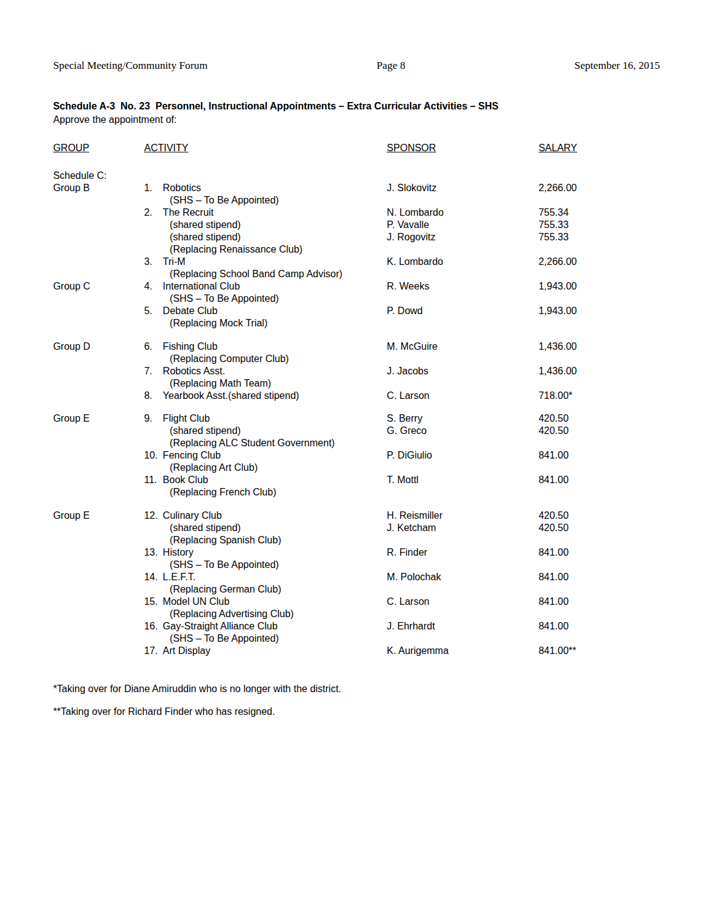Special Meeting/Community Forum
Page 8
September 16, 2015
Schedule A-3 No. 23 Personnel, Instructional Appointments – Extra Curricular Activities – SHS
Approve the appointment of:
| GROUP | ACTIVITY | SPONSOR | SALARY |
| --- | --- | --- | --- |
| Schedule C: |
| Group B | 1. Robotics (SHS – To Be Appointed) | J. Slokovitz | 2,266.00 |
| | 2. The Recruit | N. Lombardo | 755.34 |
| | (shared stipend) | P. Vavalle | 755.33 |
| | (shared stipend) | J. Rogovitz | 755.33 |
| | (Replacing Renaissance Club) | | |
| | 3. Tri-M (Replacing School Band Camp Advisor) | K. Lombardo | 2,266.00 |
| Group C | 4. International Club (SHS – To Be Appointed) | R. Weeks | 1,943.00 |
| | 5. Debate Club (Replacing Mock Trial) | P. Dowd | 1,943.00 |
| Group D | 6. Fishing Club (Replacing Computer Club) | M. McGuire | 1,436.00 |
| | 7. Robotics Asst. (Replacing Math Team) | J. Jacobs | 1,436.00 |
| | 8. Yearbook Asst.(shared stipend) | C. Larson | 718.00* |
| Group E | 9. Flight Club | S. Berry | 420.50 |
| | (shared stipend) | G. Greco | 420.50 |
| | (Replacing ALC Student Government) | | |
| | 10. Fencing Club (Replacing Art Club) | P. DiGiulio | 841.00 |
| | 11. Book Club (Replacing French Club) | T. Mottl | 841.00 |
| Group E | 12. Culinary Club | H. Reismiller | 420.50 |
| | (shared stipend) | J. Ketcham | 420.50 |
| | (Replacing Spanish Club) | | |
| | 13. History (SHS – To Be Appointed) | R. Finder | 841.00 |
| | 14. L.E.F.T. (Replacing German Club) | M. Polochak | 841.00 |
| | 15. Model UN Club (Replacing Advertising Club) | C. Larson | 841.00 |
| | 16. Gay-Straight Alliance Club (SHS – To Be Appointed) | J. Ehrhardt | 841.00 |
| | 17. Art Display | K. Aurigemma | 841.00** |
*Taking over for Diane Amiruddin who is no longer with the district.
**Taking over for Richard Finder who has resigned.